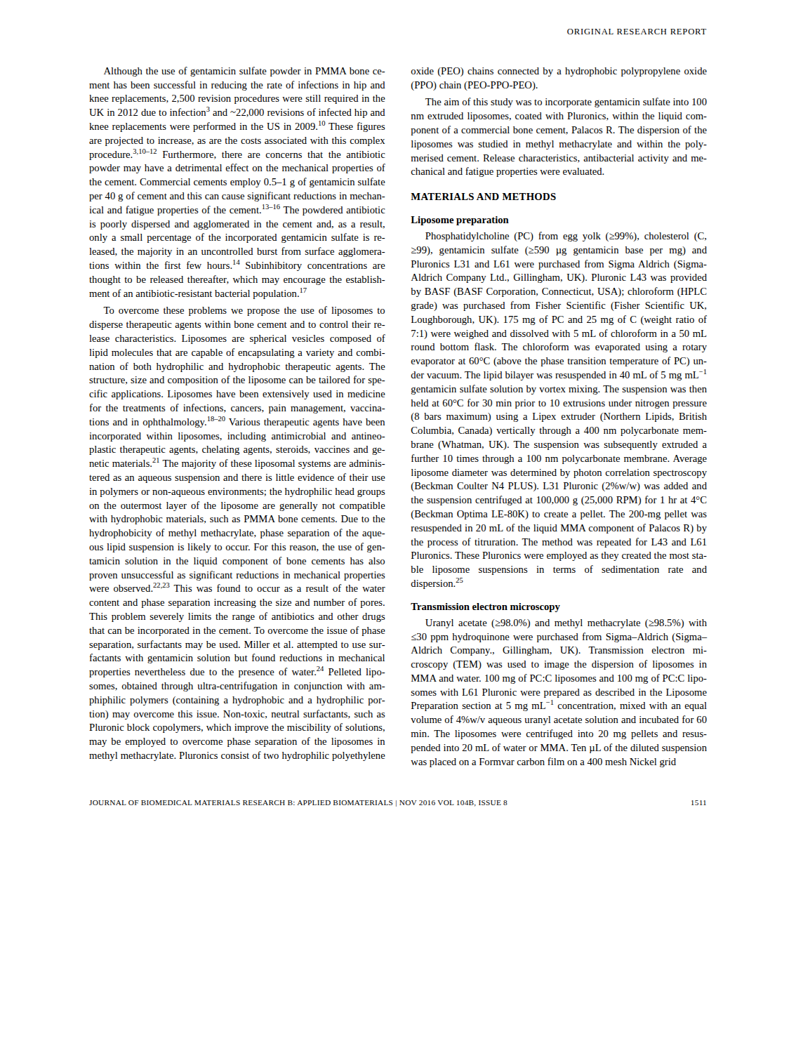ORIGINAL RESEARCH REPORT
Although the use of gentamicin sulfate powder in PMMA bone cement has been successful in reducing the rate of infections in hip and knee replacements, 2,500 revision procedures were still required in the UK in 2012 due to infection3 and ~22,000 revisions of infected hip and knee replacements were performed in the US in 2009.10 These figures are projected to increase, as are the costs associated with this complex procedure.3,10–12 Furthermore, there are concerns that the antibiotic powder may have a detrimental effect on the mechanical properties of the cement. Commercial cements employ 0.5–1 g of gentamicin sulfate per 40 g of cement and this can cause significant reductions in mechanical and fatigue properties of the cement.13–16 The powdered antibiotic is poorly dispersed and agglomerated in the cement and, as a result, only a small percentage of the incorporated gentamicin sulfate is released, the majority in an uncontrolled burst from surface agglomerations within the first few hours.14 Subinhibitory concentrations are thought to be released thereafter, which may encourage the establishment of an antibiotic-resistant bacterial population.17
To overcome these problems we propose the use of liposomes to disperse therapeutic agents within bone cement and to control their release characteristics. Liposomes are spherical vesicles composed of lipid molecules that are capable of encapsulating a variety and combination of both hydrophilic and hydrophobic therapeutic agents. The structure, size and composition of the liposome can be tailored for specific applications. Liposomes have been extensively used in medicine for the treatments of infections, cancers, pain management, vaccinations and in ophthalmology.18–20 Various therapeutic agents have been incorporated within liposomes, including antimicrobial and antineoplastic therapeutic agents, chelating agents, steroids, vaccines and genetic materials.21 The majority of these liposomal systems are administered as an aqueous suspension and there is little evidence of their use in polymers or non-aqueous environments; the hydrophilic head groups on the outermost layer of the liposome are generally not compatible with hydrophobic materials, such as PMMA bone cements. Due to the hydrophobicity of methyl methacrylate, phase separation of the aqueous lipid suspension is likely to occur. For this reason, the use of gentamicin solution in the liquid component of bone cements has also proven unsuccessful as significant reductions in mechanical properties were observed.22,23 This was found to occur as a result of the water content and phase separation increasing the size and number of pores. This problem severely limits the range of antibiotics and other drugs that can be incorporated in the cement. To overcome the issue of phase separation, surfactants may be used. Miller et al. attempted to use surfactants with gentamicin solution but found reductions in mechanical properties nevertheless due to the presence of water.24 Pelleted liposomes, obtained through ultra-centrifugation in conjunction with amphiphilic polymers (containing a hydrophobic and a hydrophilic portion) may overcome this issue. Non-toxic, neutral surfactants, such as Pluronic block copolymers, which improve the miscibility of solutions, may be employed to overcome phase separation of the liposomes in methyl methacrylate. Pluronics consist of two hydrophilic polyethylene oxide (PEO) chains connected by a hydrophobic polypropylene oxide (PPO) chain (PEO-PPO-PEO).
The aim of this study was to incorporate gentamicin sulfate into 100 nm extruded liposomes, coated with Pluronics, within the liquid component of a commercial bone cement, Palacos R. The dispersion of the liposomes was studied in methyl methacrylate and within the polymerised cement. Release characteristics, antibacterial activity and mechanical and fatigue properties were evaluated.
Materials and Methods
Liposome preparation
Phosphatidylcholine (PC) from egg yolk (≥99%), cholesterol (C, ≥99), gentamicin sulfate (≥590 µg gentamicin base per mg) and Pluronics L31 and L61 were purchased from Sigma Aldrich (Sigma-Aldrich Company Ltd., Gillingham, UK). Pluronic L43 was provided by BASF (BASF Corporation, Connecticut, USA); chloroform (HPLC grade) was purchased from Fisher Scientific (Fisher Scientific UK, Loughborough, UK). 175 mg of PC and 25 mg of C (weight ratio of 7:1) were weighed and dissolved with 5 mL of chloroform in a 50 mL round bottom flask. The chloroform was evaporated using a rotary evaporator at 60°C (above the phase transition temperature of PC) under vacuum. The lipid bilayer was resuspended in 40 mL of 5 mg mL−1 gentamicin sulfate solution by vortex mixing. The suspension was then held at 60°C for 30 min prior to 10 extrusions under nitrogen pressure (8 bars maximum) using a Lipex extruder (Northern Lipids, British Columbia, Canada) vertically through a 400 nm polycarbonate membrane (Whatman, UK). The suspension was subsequently extruded a further 10 times through a 100 nm polycarbonate membrane. Average liposome diameter was determined by photon correlation spectroscopy (Beckman Coulter N4 PLUS). L31 Pluronic (2%w/w) was added and the suspension centrifuged at 100,000 g (25,000 RPM) for 1 hr at 4°C (Beckman Optima LE-80K) to create a pellet. The 200-mg pellet was resuspended in 20 mL of the liquid MMA component of Palacos R) by the process of titruration. The method was repeated for L43 and L61 Pluronics. These Pluronics were employed as they created the most stable liposome suspensions in terms of sedimentation rate and dispersion.25
Transmission electron microscopy
Uranyl acetate (≥98.0%) and methyl methacrylate (≥98.5%) with ≤30 ppm hydroquinone were purchased from Sigma–Aldrich (Sigma–Aldrich Company., Gillingham, UK). Transmission electron microscopy (TEM) was used to image the dispersion of liposomes in MMA and water. 100 mg of PC:C liposomes and 100 mg of PC:C liposomes with L61 Pluronic were prepared as described in the Liposome Preparation section at 5 mg mL−1 concentration, mixed with an equal volume of 4%w/v aqueous uranyl acetate solution and incubated for 60 min. The liposomes were centrifuged into 20 mg pellets and resuspended into 20 mL of water or MMA. Ten µL of the diluted suspension was placed on a Formvar carbon film on a 400 mesh Nickel grid
Journal of Biomedical Materials Research B: Applied Biomaterials | NOV 2016 VOL 104B, ISSUE 8 1511